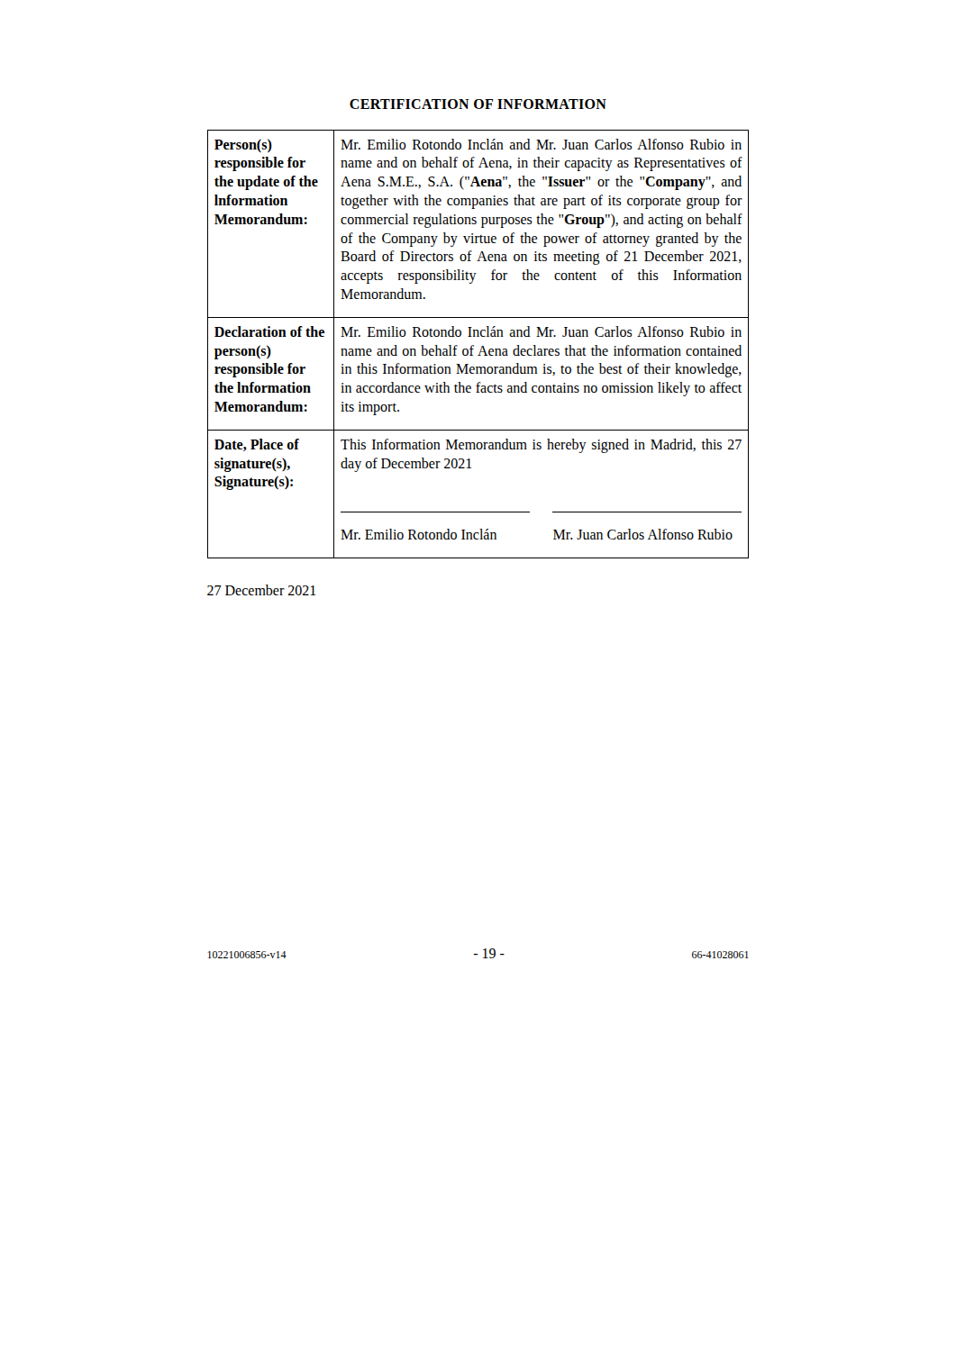CERTIFICATION OF INFORMATION
| Person(s) responsible for the update of the lnformation Memorandum: | Mr. Emilio Rotondo Inclán and Mr. Juan Carlos Alfonso Rubio in name and on behalf of Aena, in their capacity as Representatives of Aena S.M.E., S.A. (" Aena ", the " Issuer " or the " Company ", and together with the companies that are part of its corporate group for commercial regulations purposes the " Group "), and acting on behalf of the Company by virtue of the power of attorney granted by the Board of Directors of Aena on its meeting of 21 December 2021, accepts responsibility for the content of this Information Memorandum. |
| Declaration of the person(s) responsible for the lnformation Memorandum: | Mr. Emilio Rotondo Inclán and Mr. Juan Carlos Alfonso Rubio in name and on behalf of Aena declares that the information contained in this Information Memorandum is, to the best of their knowledge, in accordance with the facts and contains no omission likely to affect its import. |
| Date, Place of signature(s), Signature(s): | This Information Memorandum is hereby signed in Madrid, this 27 day of December 2021 Mr. Emilio Rotondo Inclán Mr. Juan Carlos Alfonso Rubio |
27 December 2021
10221006856-v14
- 19 -
66-41028061